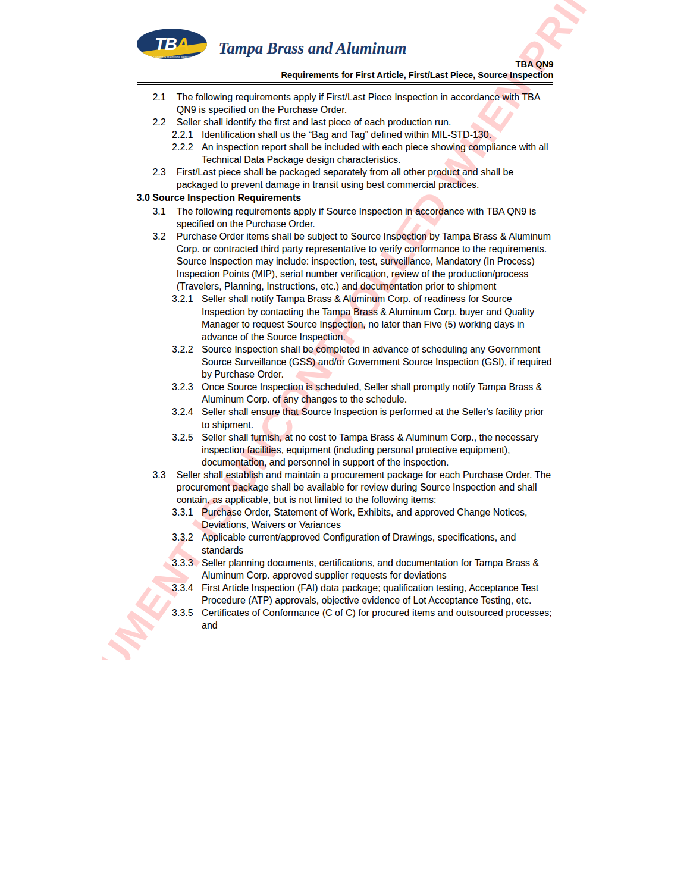DOCUMENT IS UNCONTROLLED WHEN PRINTED
TBA
Die-Casting & Machining Specialists
Tampa Brass and Aluminum
TBA QN9
Requirements for First Article, First/Last Piece, Source Inspection
2.1
The following requirements apply if First/Last Piece Inspection in accordance with TBA QN9 is specified on the Purchase Order.
2.2
Seller shall identify the first and last piece of each production run.
2.2.1
Identification shall us the “Bag and Tag” defined within MIL-STD-130.
2.2.2
An inspection report shall be included with each piece showing compliance with all Technical Data Package design characteristics.
2.3
First/Last piece shall be packaged separately from all other product and shall be packaged to prevent damage in transit using best commercial practices.
3.0 Source Inspection Requirements
3.1
The following requirements apply if Source Inspection in accordance with TBA QN9 is specified on the Purchase Order.
3.2
Purchase Order items shall be subject to Source Inspection by Tampa Brass & Aluminum Corp. or contracted third party representative to verify conformance to the requirements. Source Inspection may include: inspection, test, surveillance, Mandatory (In Process) Inspection Points (MIP), serial number verification, review of the production/process (Travelers, Planning, Instructions, etc.) and documentation prior to shipment
3.2.1
Seller shall notify Tampa Brass & Aluminum Corp. of readiness for Source Inspection by contacting the Tampa Brass & Aluminum Corp. buyer and Quality Manager to request Source Inspection, no later than Five (5) working days in advance of the Source Inspection.
3.2.2
Source Inspection shall be completed in advance of scheduling any Government Source Surveillance (GSS) and/or Government Source Inspection (GSI), if required by Purchase Order.
3.2.3
Once Source Inspection is scheduled, Seller shall promptly notify Tampa Brass & Aluminum Corp. of any changes to the schedule.
3.2.4
Seller shall ensure that Source Inspection is performed at the Seller's facility prior to shipment.
3.2.5
Seller shall furnish, at no cost to Tampa Brass & Aluminum Corp., the necessary inspection facilities, equipment (including personal protective equipment), documentation, and personnel in support of the inspection.
3.3
Seller shall establish and maintain a procurement package for each Purchase Order. The procurement package shall be available for review during Source Inspection and shall contain, as applicable, but is not limited to the following items:
3.3.1
Purchase Order, Statement of Work, Exhibits, and approved Change Notices, Deviations, Waivers or Variances
3.3.2
Applicable current/approved Configuration of Drawings, specifications, and standards
3.3.3
Seller planning documents, certifications, and documentation for Tampa Brass & Aluminum Corp. approved supplier requests for deviations
3.3.4
First Article Inspection (FAI) data package; qualification testing, Acceptance Test Procedure (ATP) approvals, objective evidence of Lot Acceptance Testing, etc.
3.3.5
Certificates of Conformance (C of C) for procured items and outsourced processes; and